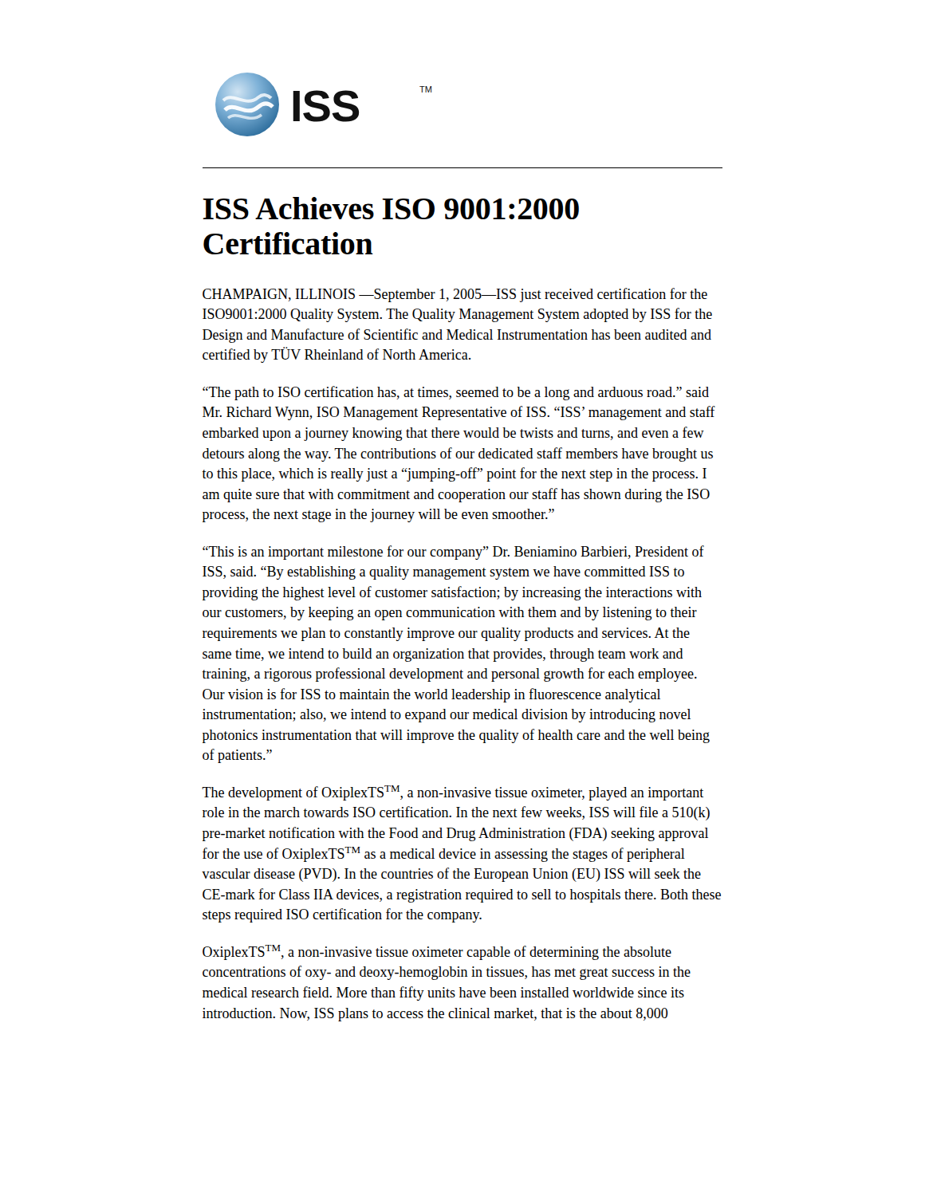ISS TM
ISS Achieves ISO 9001:2000 Certification
CHAMPAIGN, ILLINOIS —September 1, 2005—ISS just received certification for the ISO9001:2000 Quality System. The Quality Management System adopted by ISS for the Design and Manufacture of Scientific and Medical Instrumentation has been audited and certified by TÜV Rheinland of North America.
“The path to ISO certification has, at times, seemed to be a long and arduous road.” said Mr. Richard Wynn, ISO Management Representative of ISS. “ISS’ management and staff embarked upon a journey knowing that there would be twists and turns, and even a few detours along the way. The contributions of our dedicated staff members have brought us to this place, which is really just a “jumping-off” point for the next step in the process. I am quite sure that with commitment and cooperation our staff has shown during the ISO process, the next stage in the journey will be even smoother.”
“This is an important milestone for our company” Dr. Beniamino Barbieri, President of ISS, said. “By establishing a quality management system we have committed ISS to providing the highest level of customer satisfaction; by increasing the interactions with our customers, by keeping an open communication with them and by listening to their requirements we plan to constantly improve our quality products and services. At the same time, we intend to build an organization that provides, through team work and training, a rigorous professional development and personal growth for each employee. Our vision is for ISS to maintain the world leadership in fluorescence analytical instrumentation; also, we intend to expand our medical division by introducing novel photonics instrumentation that will improve the quality of health care and the well being of patients.”
The development of OxiplexTSTM, a non-invasive tissue oximeter, played an important role in the march towards ISO certification. In the next few weeks, ISS will file a 510(k) pre-market notification with the Food and Drug Administration (FDA) seeking approval for the use of OxiplexTSTM as a medical device in assessing the stages of peripheral vascular disease (PVD). In the countries of the European Union (EU) ISS will seek the CE-mark for Class IIA devices, a registration required to sell to hospitals there. Both these steps required ISO certification for the company.
OxiplexTSTM, a non-invasive tissue oximeter capable of determining the absolute concentrations of oxy- and deoxy-hemoglobin in tissues, has met great success in the medical research field. More than fifty units have been installed worldwide since its introduction. Now, ISS plans to access the clinical market, that is the about 8,000